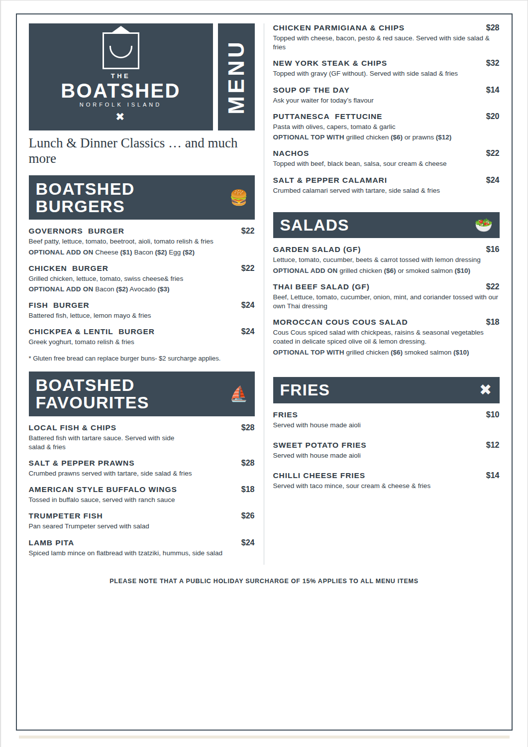THE
BOATSHED
NORFOLK ISLAND
✖
MENU
Lunch & Dinner Classics … and much more
BOATSHED
BURGERS
🍔
Governors Burger$22
Beef patty, lettuce, tomato, beetroot, aioli, tomato relish & fries
OPTIONAL ADD ON Cheese ($1) Bacon ($2) Egg ($2)
Chicken Burger$22
Grilled chicken, lettuce, tomato, swiss cheese& fries
OPTIONAL ADD ON Bacon ($2) Avocado ($3)
Fish Burger$24
Battered fish, lettuce, lemon mayo & fries
Chickpea & Lentil Burger$24
Greek yoghurt, tomato relish & fries
* Gluten free bread can replace burger buns- $2 surcharge applies.
BOATSHED
FAVOURITES
⛵
Local Fish & Chips$28
Battered fish with tartare sauce. Served with side
salad & fries
Salt & Pepper Prawns$28
Crumbed prawns served with tartare, side salad & fries
American Style Buffalo Wings$18
Tossed in buffalo sauce, served with ranch sauce
Trumpeter Fish$26
Pan seared Trumpeter served with salad
Lamb Pita$24
Spiced lamb mince on flatbread with tzatziki, hummus, side salad
Chicken Parmigiana & Chips$28
Topped with cheese, bacon, pesto & red sauce. Served with side salad & fries
New York Steak & Chips$32
Topped with gravy (GF without). Served with side salad & fries
Soup of the Day$14
Ask your waiter for today’s flavour
Puttanesca Fettucine$20
Pasta with olives, capers, tomato & garlic
OPTIONAL TOP WITH grilled chicken ($6) or prawns ($12)
Nachos$22
Topped with beef, black bean, salsa, sour cream & cheese
Salt & Pepper Calamari$24
Crumbed calamari served with tartare, side salad & fries
SALADS
🥗
Garden Salad (GF)$16
Lettuce, tomato, cucumber, beets & carrot tossed with lemon dressing
OPTIONAL ADD ON grilled chicken ($6) or smoked salmon ($10)
Thai Beef Salad (GF)$22
Beef, Lettuce, tomato, cucumber, onion, mint, and coriander tossed with our own Thai dressing
Moroccan Cous Cous Salad$18
Cous Cous spiced salad with chickpeas, raisins & seasonal vegetables coated in delicate spiced olive oil & lemon dressing.
OPTIONAL TOP WITH grilled chicken ($6) smoked salmon ($10)
FRIES
✖
Fries$10
Served with house made aioli
Sweet Potato Fries$12
Served with house made aioli
Chilli Cheese Fries$14
Served with taco mince, sour cream & cheese & fries
PLEASE NOTE THAT A PUBLIC HOLIDAY SURCHARGE OF 15% APPLIES TO ALL MENU ITEMS